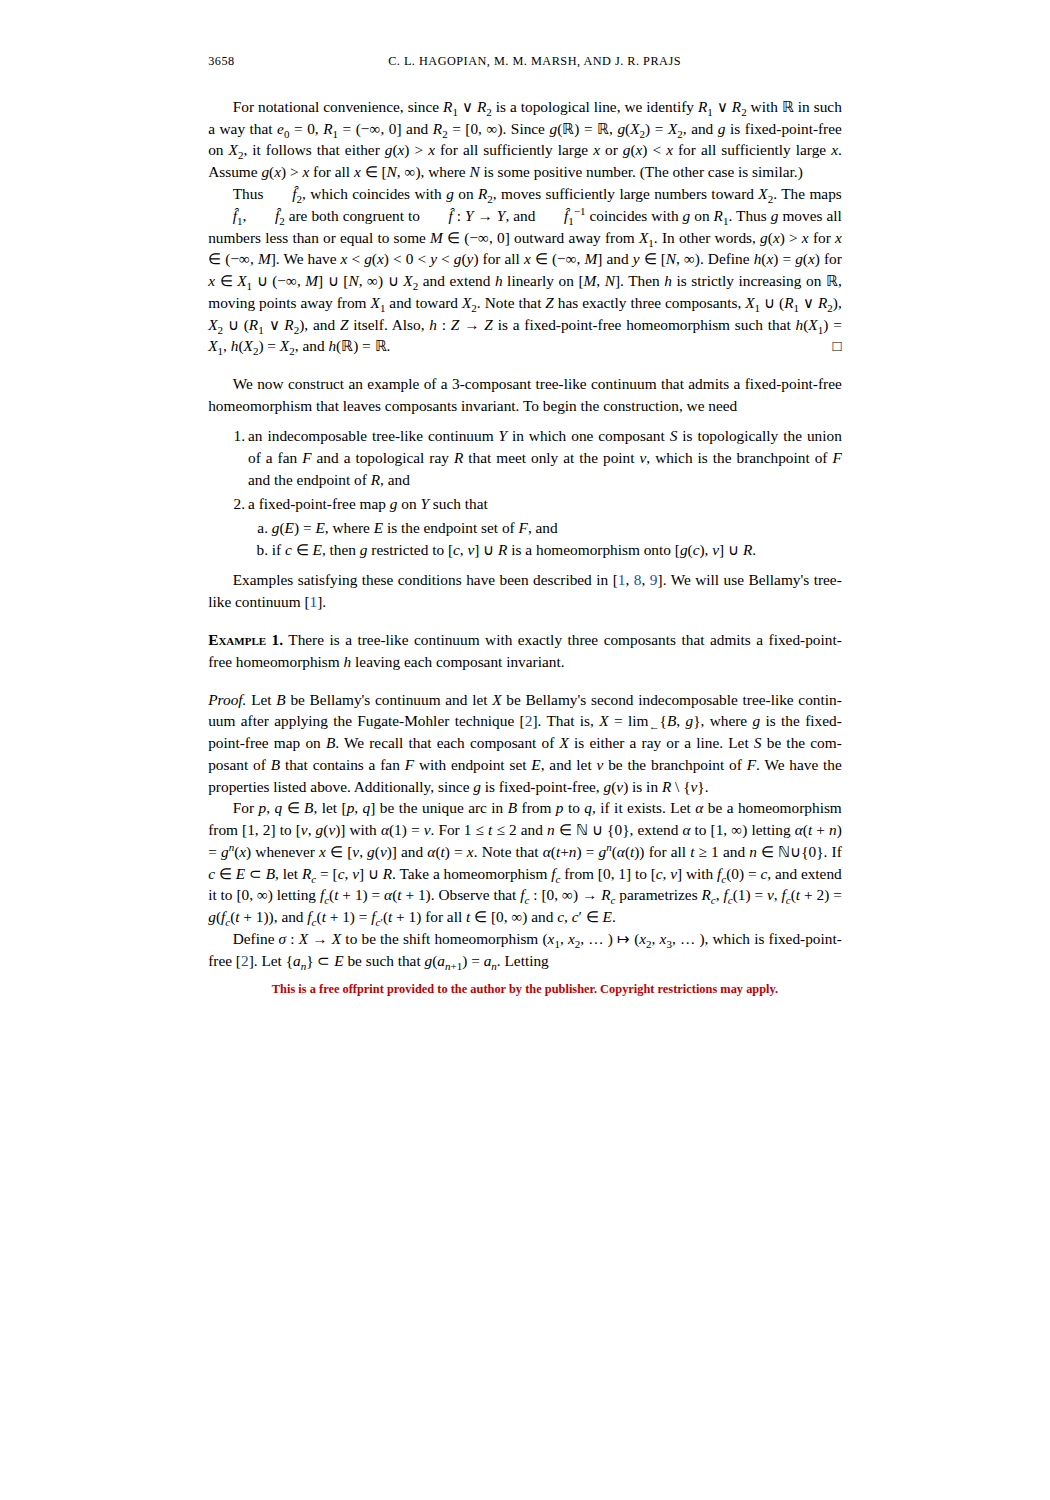3658 C. L. HAGOPIAN, M. M. MARSH, AND J. R. PRAJS
For notational convenience, since R1 ∨ R2 is a topological line, we identify R1 ∨ R2 with ℝ in such a way that e0 = 0, R1 = (−∞, 0] and R2 = [0, ∞). Since g(ℝ) = ℝ, g(X2) = X2, and g is fixed-point-free on X2, it follows that either g(x) > x for all sufficiently large x or g(x) < x for all sufficiently large x. Assume g(x) > x for all x ∈ [N, ∞), where N is some positive number. (The other case is similar.)
Thus f̂2, which coincides with g on R2, moves sufficiently large numbers toward X2. The maps f̂1, f̂2 are both congruent to f̂ : Y → Y, and f̂1−1 coincides with g on R1. Thus g moves all numbers less than or equal to some M ∈ (−∞, 0] outward away from X1. In other words, g(x) > x for x ∈ (−∞, M]. We have x < g(x) < 0 < y < g(y) for all x ∈ (−∞, M] and y ∈ [N, ∞). Define h(x) = g(x) for x ∈ X1 ∪ (−∞, M] ∪ [N, ∞) ∪ X2 and extend h linearly on [M, N]. Then h is strictly increasing on ℝ, moving points away from X1 and toward X2. Note that Z has exactly three composants, X1 ∪ (R1 ∨ R2), X2 ∪ (R1 ∨ R2), and Z itself. Also, h : Z → Z is a fixed-point-free homeomorphism such that h(X1) = X1, h(X2) = X2, and h(ℝ) = ℝ.□
We now construct an example of a 3-composant tree-like continuum that admits a fixed-point-free homeomorphism that leaves composants invariant. To begin the construction, we need
1. an indecomposable tree-like continuum Y in which one composant S is topologically the union of a fan F and a topological ray R that meet only at the point v, which is the branchpoint of F and the endpoint of R, and
2. a fixed-point-free map g on Y such that
a. g(E) = E, where E is the endpoint set of F, and
b. if c ∈ E, then g restricted to [c, v] ∪ R is a homeomorphism onto [g(c), v] ∪ R.
Examples satisfying these conditions have been described in [1, 8, 9]. We will use Bellamy's tree-like continuum [1].
Example 1. There is a tree-like continuum with exactly three composants that admits a fixed-point-free homeomorphism h leaving each composant invariant.
Proof. Let B be Bellamy's continuum and let X be Bellamy's second indecomposable tree-like continuum after applying the Fugate-Mohler technique [2]. That is, X = lim←{B, g}, where g is the fixed-point-free map on B. We recall that each composant of X is either a ray or a line. Let S be the composant of B that contains a fan F with endpoint set E, and let v be the branchpoint of F. We have the properties listed above. Additionally, since g is fixed-point-free, g(v) is in R \ {v}.
For p, q ∈ B, let [p, q] be the unique arc in B from p to q, if it exists. Let α be a homeomorphism from [1, 2] to [v, g(v)] with α(1) = v. For 1 ≤ t ≤ 2 and n ∈ ℕ ∪ {0}, extend α to [1, ∞) letting α(t + n) = gn(x) whenever x ∈ [v, g(v)] and α(t) = x. Note that α(t+n) = gn(α(t)) for all t ≥ 1 and n ∈ ℕ∪{0}. If c ∈ E ⊂ B, let Rc = [c, v] ∪ R. Take a homeomorphism fc from [0, 1] to [c, v] with fc(0) = c, and extend it to [0, ∞) letting fc(t + 1) = α(t + 1). Observe that fc : [0, ∞) → Rc parametrizes Rc, fc(1) = v, fc(t + 2) = g(fc(t + 1)), and fc(t + 1) = fc′(t + 1) for all t ∈ [0, ∞) and c, c′ ∈ E.
Define σ : X → X to be the shift homeomorphism (x1, x2, … ) ↦ (x2, x3, … ), which is fixed-point-free [2]. Let {an} ⊂ E be such that g(an+1) = an. Letting
This is a free offprint provided to the author by the publisher. Copyright restrictions may apply.